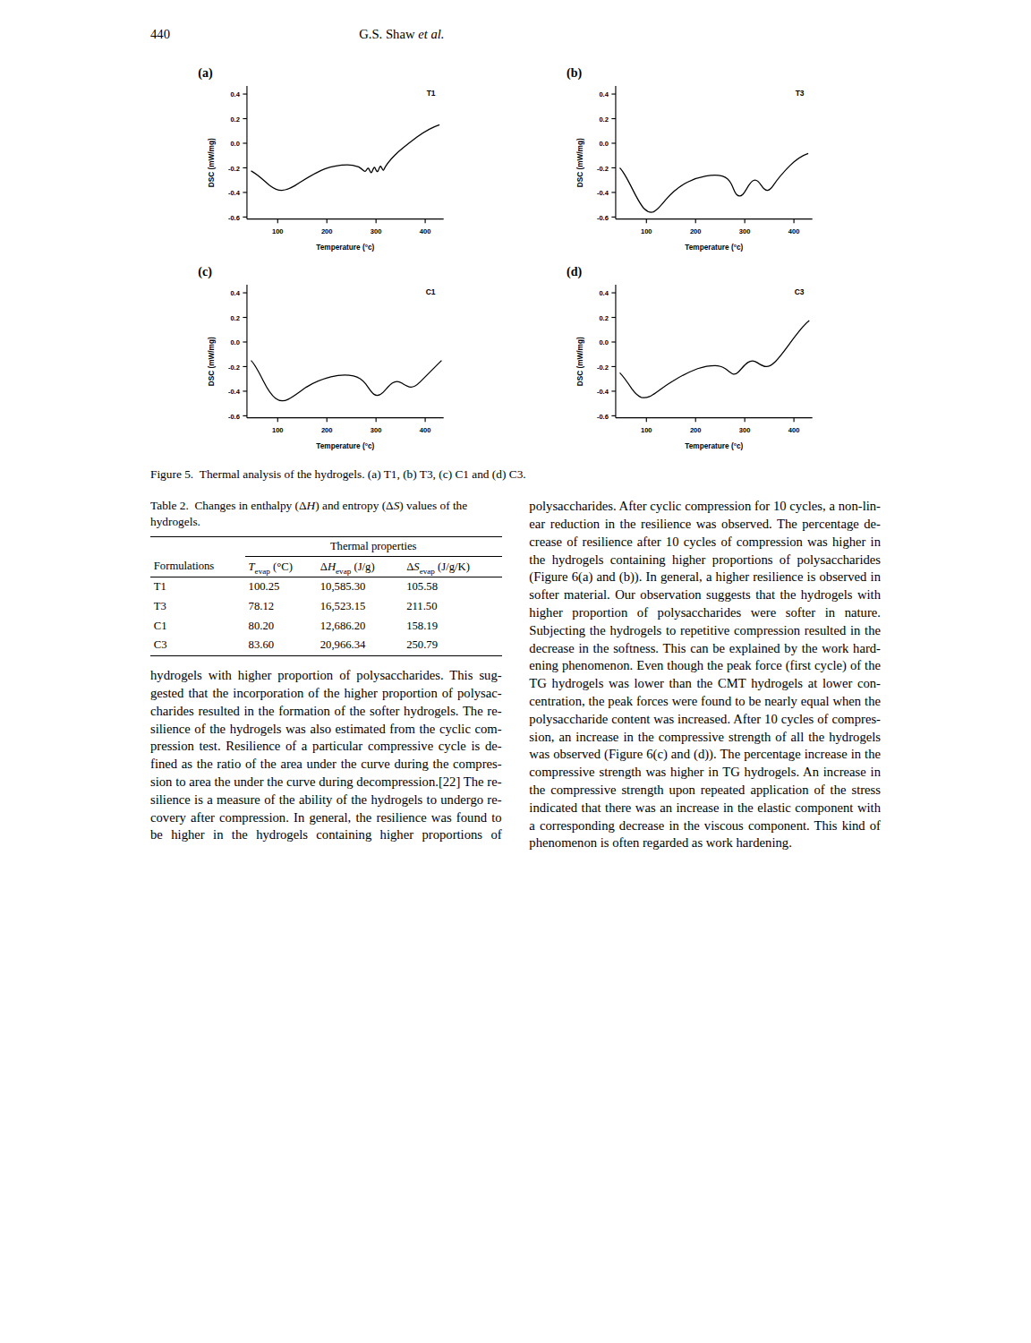440 G.S. Shaw et al.
(a) 0.4 0.2 0.0 -0.2 -0.4 -0.6 100 200 300 400 Temperature (°c) DSC (mW/mg) T1
(b) 0.4 0.2 0.0 -0.2 -0.4 -0.6 100 200 300 400 Temperature (°c) DSC (mW/mg) T3
(c) 0.4 0.2 0.0 -0.2 -0.4 -0.6 100 200 300 400 Temperature (°c) DSC (mW/mg) C1
(d) 0.4 0.2 0.0 -0.2 -0.4 -0.6 100 200 300 400 Temperature (°c) DSC (mW/mg) C3
Figure 5. Thermal analysis of the hydrogels. (a) T1, (b) T3, (c) C1 and (d) C3.
Table 2. Changes in enthalpy (Δ H ) and entropy (Δ S ) values of the hydrogels.
| | Thermal properties |
| --- | --- |
| Formulations | T evap (°C) | Δ H evap (J/g) | Δ S evap (J/g/K) |
| T1 | 100.25 | 10,585.30 | 105.58 |
| T3 | 78.12 | 16,523.15 | 211.50 |
| C1 | 80.20 | 12,686.20 | 158.19 |
| C3 | 83.60 | 20,966.34 | 250.79 |
hydrogels with higher proportion of polysaccharides. This suggested that the incorporation of the higher proportion of polysaccharides resulted in the formation of the softer hydrogels. The resilience of the hydrogels was also estimated from the cyclic compression test. Resilience of a particular compressive cycle is defined as the ratio of the area under the curve during the compression to area the under the curve during decompression.[22] The resilience is a measure of the ability of the hydrogels to undergo recovery after compression. In general, the resilience was found to be higher in the hydrogels containing higher proportions of polysaccharides. After cyclic compression for 10 cycles, a non-linear reduction in the resilience was observed. The percentage decrease of resilience after 10 cycles of compression was higher in the hydrogels containing higher proportions of polysaccharides (Figure 6(a) and (b)). In general, a higher resilience is observed in softer material. Our observation suggests that the hydrogels with higher proportion of polysaccharides were softer in nature. Subjecting the hydrogels to repetitive compression resulted in the decrease in the softness. This can be explained by the work hardening phenomenon. Even though the peak force (first cycle) of the TG hydrogels was lower than the CMT hydrogels at lower concentration, the peak forces were found to be nearly equal when the polysaccharide content was increased. After 10 cycles of compression, an increase in the compressive strength of all the hydrogels was observed (Figure 6(c) and (d)). The percentage increase in the compressive strength was higher in TG hydrogels. An increase in the compressive strength upon repeated application of the stress indicated that there was an increase in the elastic component with a corresponding decrease in the viscous component. This kind of phenomenon is often regarded as work hardening.